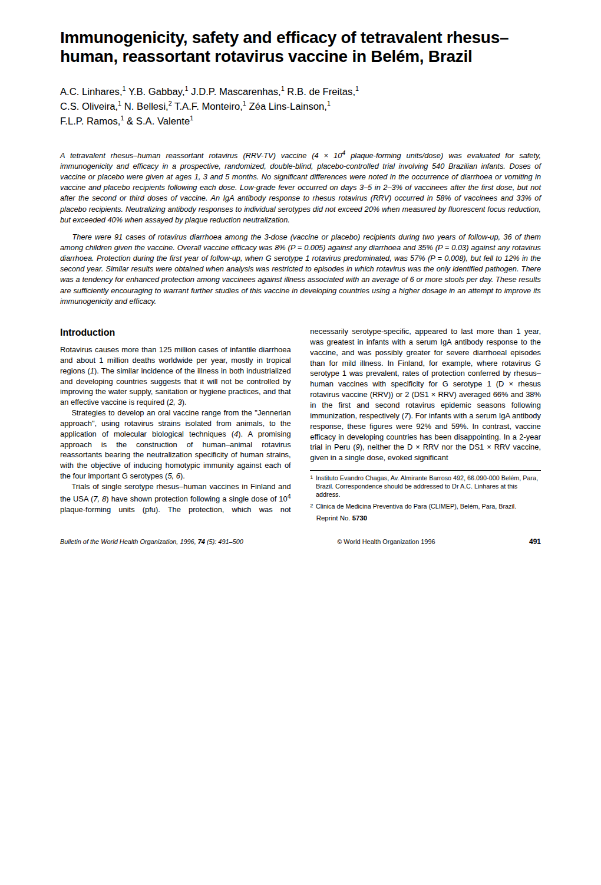Immunogenicity, safety and efficacy of tetravalent rhesus–human, reassortant rotavirus vaccine in Belém, Brazil
A.C. Linhares,1 Y.B. Gabbay,1 J.D.P. Mascarenhas,1 R.B. de Freitas,1
C.S. Oliveira,1 N. Bellesi,2 T.A.F. Monteiro,1 Zéa Lins-Lainson,1
F.L.P. Ramos,1 & S.A. Valente1
A tetravalent rhesus–human reassortant rotavirus (RRV-TV) vaccine (4 × 104 plaque-forming units/dose) was evaluated for safety, immunogenicity and efficacy in a prospective, randomized, double-blind, placebo-controlled trial involving 540 Brazilian infants. Doses of vaccine or placebo were given at ages 1, 3 and 5 months. No significant differences were noted in the occurrence of diarrhoea or vomiting in vaccine and placebo recipients following each dose. Low-grade fever occurred on days 3–5 in 2–3% of vaccinees after the first dose, but not after the second or third doses of vaccine. An IgA antibody response to rhesus rotavirus (RRV) occurred in 58% of vaccinees and 33% of placebo recipients. Neutralizing antibody responses to individual serotypes did not exceed 20% when measured by fluorescent focus reduction, but exceeded 40% when assayed by plaque reduction neutralization.
There were 91 cases of rotavirus diarrhoea among the 3-dose (vaccine or placebo) recipients during two years of follow-up, 36 of them among children given the vaccine. Overall vaccine efficacy was 8% (P = 0.005) against any diarrhoea and 35% (P = 0.03) against any rotavirus diarrhoea. Protection during the first year of follow-up, when G serotype 1 rotavirus predominated, was 57% (P = 0.008), but fell to 12% in the second year. Similar results were obtained when analysis was restricted to episodes in which rotavirus was the only identified pathogen. There was a tendency for enhanced protection among vaccinees against illness associated with an average of 6 or more stools per day. These results are sufficiently encouraging to warrant further studies of this vaccine in developing countries using a higher dosage in an attempt to improve its immunogenicity and efficacy.
Introduction
Rotavirus causes more than 125 million cases of infantile diarrhoea and about 1 million deaths worldwide per year, mostly in tropical regions (1). The similar incidence of the illness in both industrialized and developing countries suggests that it will not be controlled by improving the water supply, sanitation or hygiene practices, and that an effective vaccine is required (2, 3).
Strategies to develop an oral vaccine range from the "Jennerian approach", using rotavirus strains isolated from animals, to the application of molecular biological techniques (4). A promising approach is the construction of human–animal rotavirus reassortants bearing the neutralization specificity of human strains, with the objective of inducing homotypic immunity against each of the four important G serotypes (5, 6).
Trials of single serotype rhesus–human vaccines in Finland and the USA (7, 8) have shown protection following a single dose of 104 plaque-forming units (pfu). The protection, which was not necessarily serotype-specific, appeared to last more than 1 year, was greatest in infants with a serum IgA antibody response to the vaccine, and was possibly greater for severe diarrhoeal episodes than for mild illness. In Finland, for example, where rotavirus G serotype 1 was prevalent, rates of protection conferred by rhesus–human vaccines with specificity for G serotype 1 (D × rhesus rotavirus vaccine (RRV)) or 2 (DS1 × RRV) averaged 66% and 38% in the first and second rotavirus epidemic seasons following immunization, respectively (7). For infants with a serum IgA antibody response, these figures were 92% and 59%. In contrast, vaccine efficacy in developing countries has been disappointing. In a 2-year trial in Peru (9), neither the D × RRV nor the DS1 × RRV vaccine, given in a single dose, evoked significant
1 Instituto Evandro Chagas, Av. Almirante Barroso 492, 66.090-000 Belém, Para, Brazil. Correspondence should be addressed to Dr A.C. Linhares at this address.
2 Clinica de Medicina Preventiva do Para (CLIMEP), Belém, Para, Brazil.
Reprint No. 5730
Bulletin of the World Health Organization, 1996, 74 (5): 491–500 © World Health Organization 1996 491